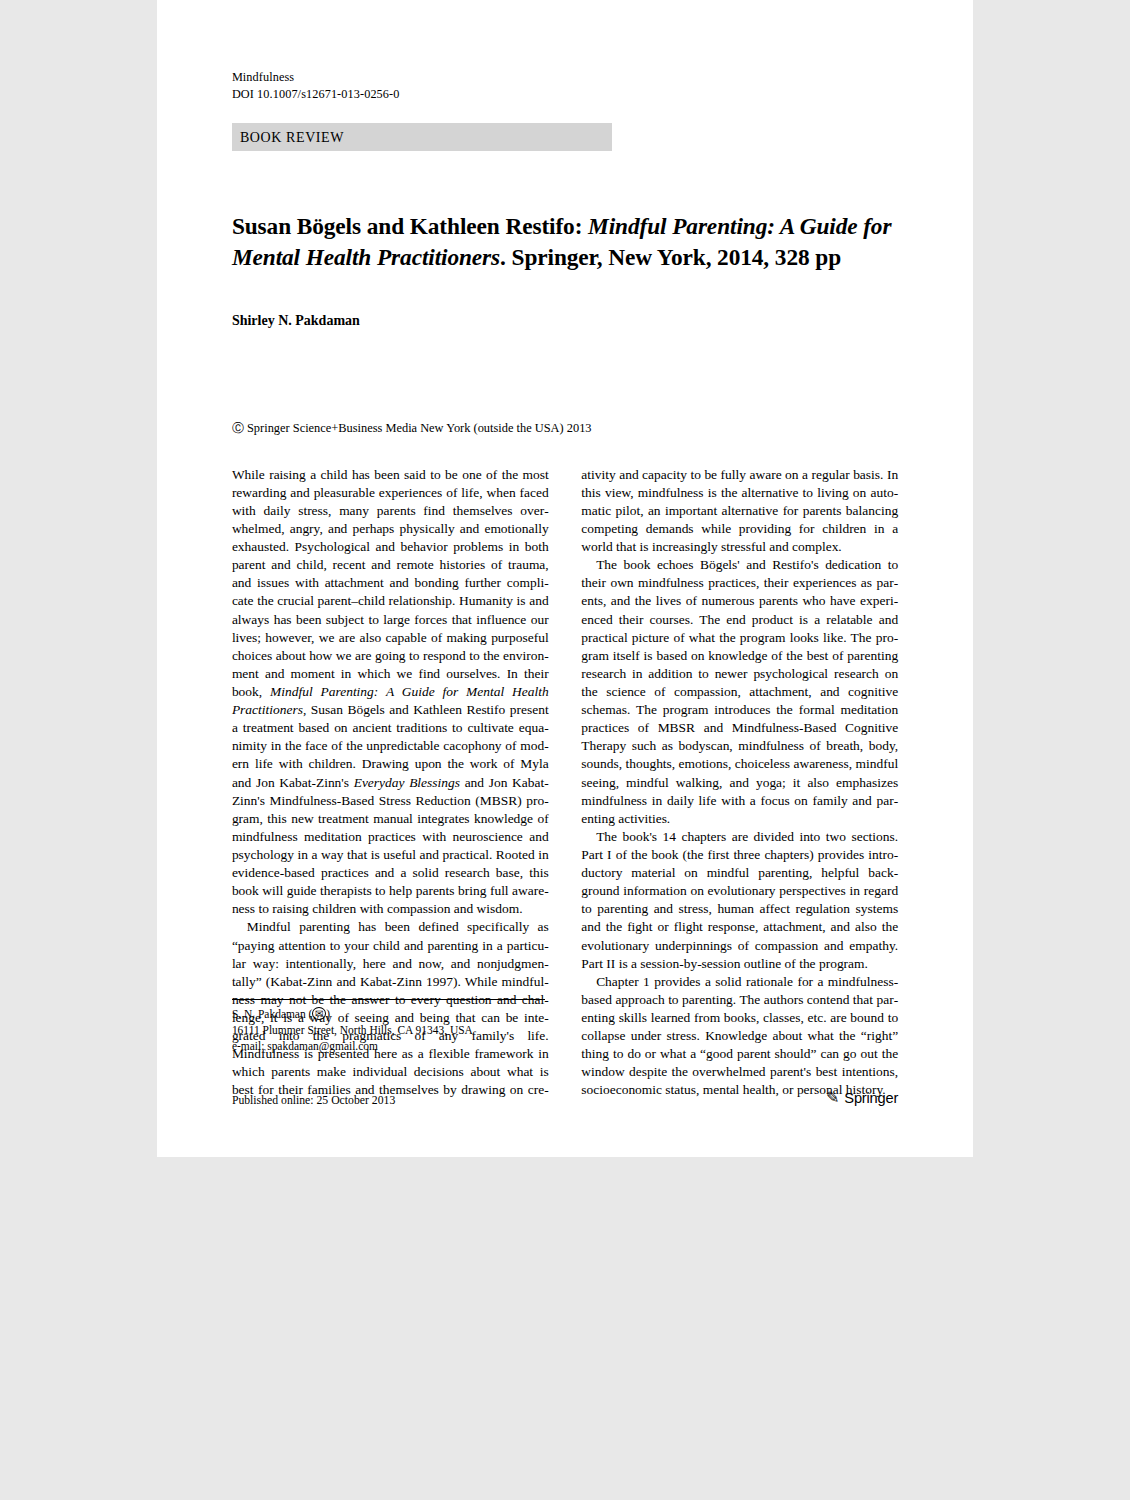Mindfulness
DOI 10.1007/s12671-013-0256-0
BOOK REVIEW
Susan Bögels and Kathleen Restifo: Mindful Parenting: A Guide for Mental Health Practitioners. Springer, New York, 2014, 328 pp
Shirley N. Pakdaman
Ⓒ Springer Science+Business Media New York (outside the USA) 2013
While raising a child has been said to be one of the most rewarding and pleasurable experiences of life, when faced with daily stress, many parents find themselves overwhelmed, angry, and perhaps physically and emotionally exhausted. Psychological and behavior problems in both parent and child, recent and remote histories of trauma, and issues with attachment and bonding further complicate the crucial parent–child relationship. Humanity is and always has been subject to large forces that influence our lives; however, we are also capable of making purposeful choices about how we are going to respond to the environment and moment in which we find ourselves. In their book, Mindful Parenting: A Guide for Mental Health Practitioners, Susan Bögels and Kathleen Restifo present a treatment based on ancient traditions to cultivate equanimity in the face of the unpredictable cacophony of modern life with children. Drawing upon the work of Myla and Jon Kabat-Zinn's Everyday Blessings and Jon Kabat-Zinn's Mindfulness-Based Stress Reduction (MBSR) program, this new treatment manual integrates knowledge of mindfulness meditation practices with neuroscience and psychology in a way that is useful and practical. Rooted in evidence-based practices and a solid research base, this book will guide therapists to help parents bring full awareness to raising children with compassion and wisdom.
Mindful parenting has been defined specifically as “paying attention to your child and parenting in a particular way: intentionally, here and now, and nonjudgmentally” (Kabat-Zinn and Kabat-Zinn 1997). While mindfulness may not be the answer to every question and challenge, it is a way of seeing and being that can be integrated into the pragmatics of any family's life. Mindfulness is presented here as a flexible framework in which parents make individual decisions about what is best for their families and themselves by drawing on creativity and capacity to be fully aware on a regular basis. In this view, mindfulness is the alternative to living on automatic pilot, an important alternative for parents balancing competing demands while providing for children in a world that is increasingly stressful and complex.
The book echoes Bögels' and Restifo's dedication to their own mindfulness practices, their experiences as parents, and the lives of numerous parents who have experienced their courses. The end product is a relatable and practical picture of what the program looks like. The program itself is based on knowledge of the best of parenting research in addition to newer psychological research on the science of compassion, attachment, and cognitive schemas. The program introduces the formal meditation practices of MBSR and Mindfulness-Based Cognitive Therapy such as bodyscan, mindfulness of breath, body, sounds, thoughts, emotions, choiceless awareness, mindful seeing, mindful walking, and yoga; it also emphasizes mindfulness in daily life with a focus on family and parenting activities.
The book's 14 chapters are divided into two sections. Part I of the book (the first three chapters) provides introductory material on mindful parenting, helpful background information on evolutionary perspectives in regard to parenting and stress, human affect regulation systems and the fight or flight response, attachment, and also the evolutionary underpinnings of compassion and empathy. Part II is a session-by-session outline of the program.
Chapter 1 provides a solid rationale for a mindfulness-based approach to parenting. The authors contend that parenting skills learned from books, classes, etc. are bound to collapse under stress. Knowledge about what the “right” thing to do or what a “good parent should” can go out the window despite the overwhelmed parent's best intentions, socioeconomic status, mental health, or personal history.
S. N. Pakdaman (✉)
16111 Plummer Street, North Hills, CA 91343, USA
e-mail: spakdaman@gmail.com
Published online: 25 October 2013
✎ Springer